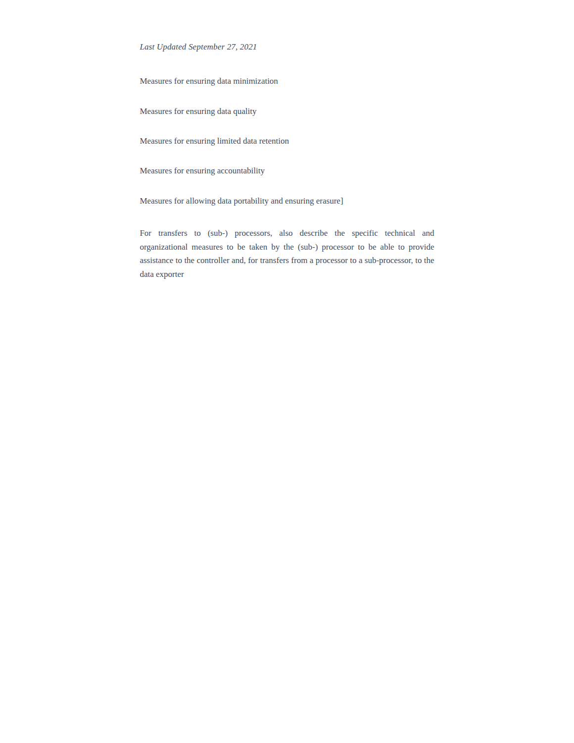Last Updated September 27, 2021
Measures for ensuring data minimization
Measures for ensuring data quality
Measures for ensuring limited data retention
Measures for ensuring accountability
Measures for allowing data portability and ensuring erasure]
For transfers to (sub-) processors, also describe the specific technical and organizational measures to be taken by the (sub-) processor to be able to provide assistance to the controller and, for transfers from a processor to a sub-processor, to the data exporter